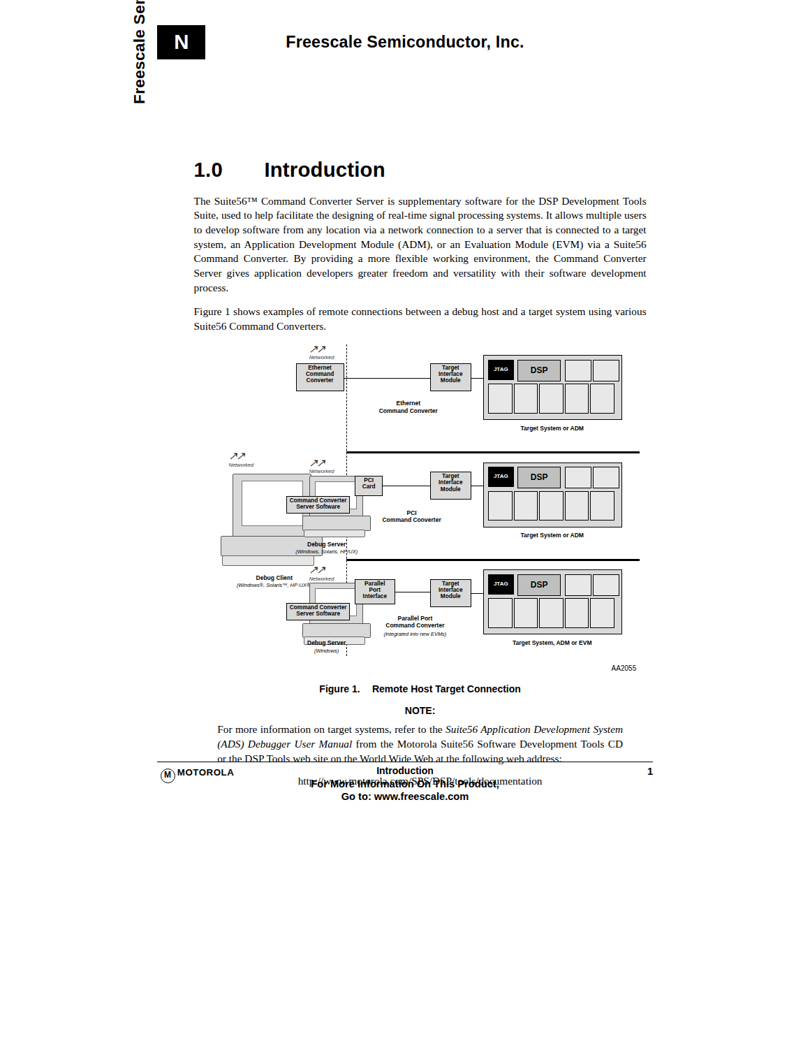N
P
Freescale Semiconductor, Inc.
Freescale Semiconductor, Inc.
1.0 Introduction
The Suite56™ Command Converter Server is supplementary software for the DSP Development Tools Suite, used to help facilitate the designing of real-time signal processing systems. It allows multiple users to develop software from any location via a network connection to a server that is connected to a target system, an Application Development Module (ADM), or an Evaluation Module (EVM) via a Suite56 Command Converter. By providing a more flexible working environment, the Command Converter Server gives application developers greater freedom and versatility with their software development process.
Figure 1 shows examples of remote connections between a debug host and a target system using various Suite56 Command Converters.
↗↗Networked
Debug Client
(Windows®, Solaris™, HP-UX®)
↗↗Networked
Ethernet
Command
Converter
Target
Interface
Module
JTAG
DSP
Ethernet
Command Converter
Target System or ADM
↗↗Networked
Command Converter
Server Software
PCI
Card
Target
Interface
Module
JTAG
DSP
PCI
Command Converter
Debug Server
(Windows, Solaris, HP/UX)
Target System or ADM
↗↗Networked
Command Converter
Server Software
Parallel
Port
Interface
Target
Interface
Module
JTAG
DSP
Parallel Port
Command Converter
(integrated into new EVMs)
Debug Server
(Windows)
Target System, ADM or EVM
AA2055
Figure 1. Remote Host Target Connection
NOTE:
For more information on target systems, refer to the Suite56 Application Development System (ADS) Debugger User Manual from the Motorola Suite56 Software Development Tools CD or the DSP Tools web site on the World Wide Web at the following web address:
http://www.motorola.com/SPS/DSP/tools/documentation
MMOTOROLA
Introduction
For More Information On This Product,
Go to: www.freescale.com
1